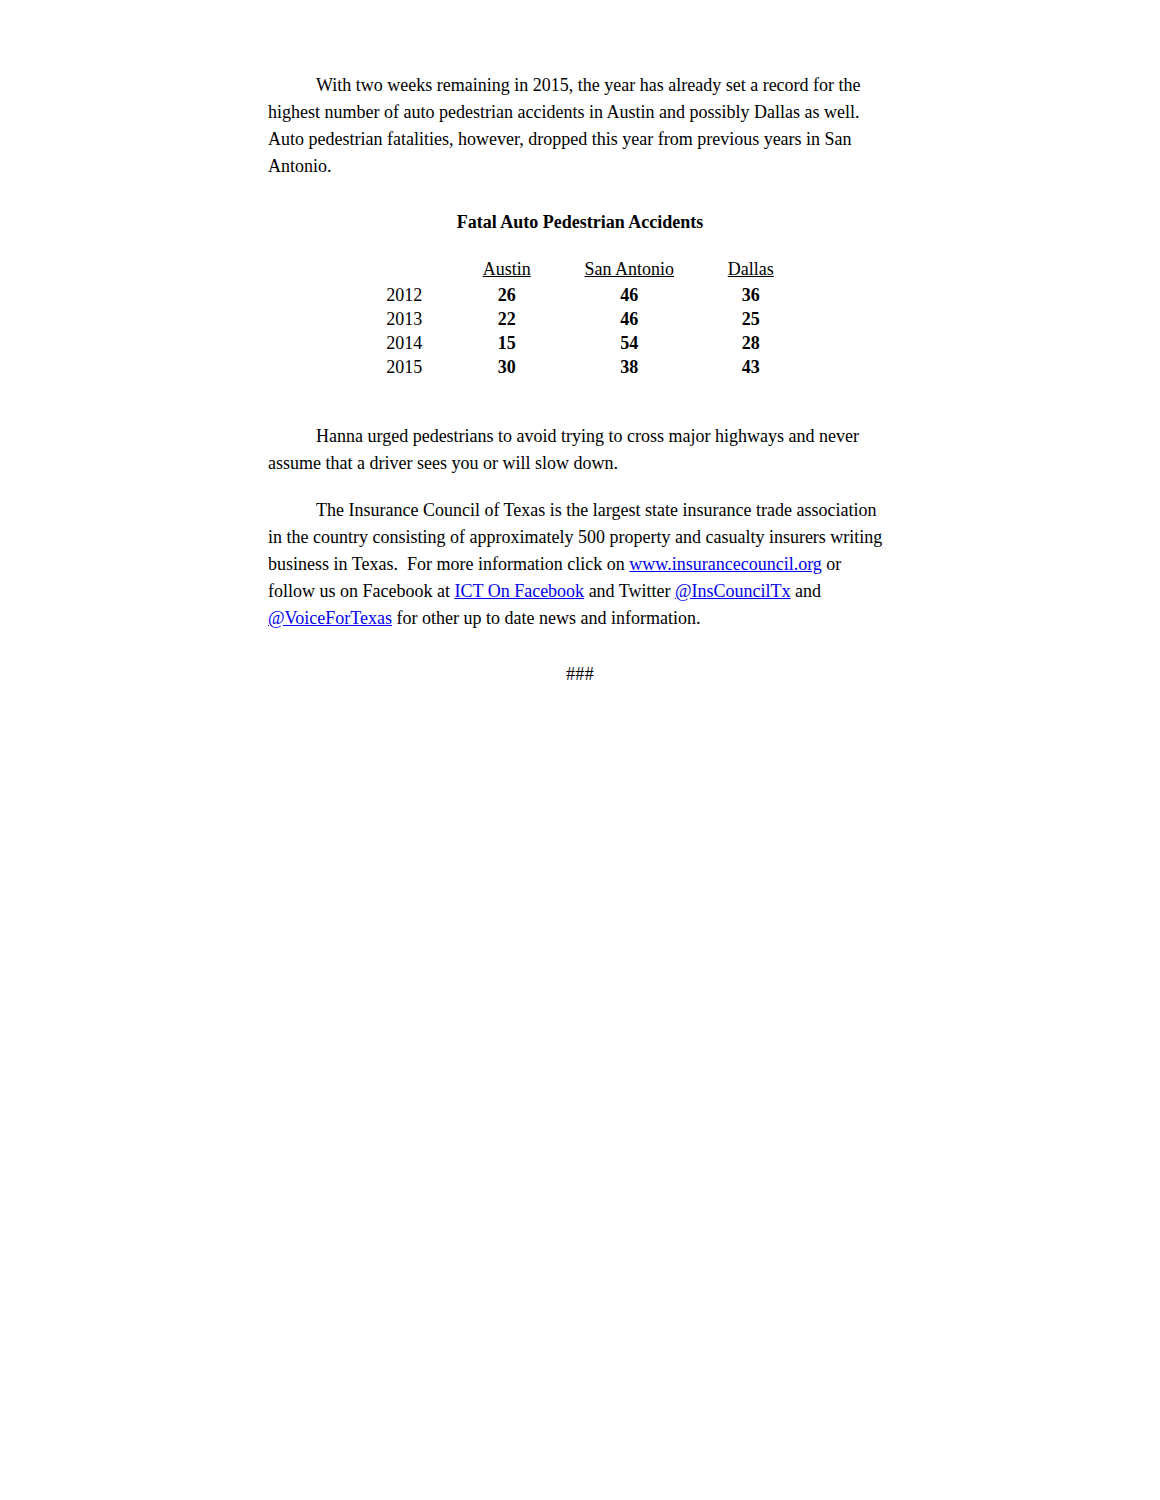With two weeks remaining in 2015, the year has already set a record for the highest number of auto pedestrian accidents in Austin and possibly Dallas as well. Auto pedestrian fatalities, however, dropped this year from previous years in San Antonio.
Fatal Auto Pedestrian Accidents
| | Austin | San Antonio | Dallas |
| --- | --- | --- | --- |
| 2012 | 26 | 46 | 36 |
| 2013 | 22 | 46 | 25 |
| 2014 | 15 | 54 | 28 |
| 2015 | 30 | 38 | 43 |
Hanna urged pedestrians to avoid trying to cross major highways and never assume that a driver sees you or will slow down.
The Insurance Council of Texas is the largest state insurance trade association in the country consisting of approximately 500 property and casualty insurers writing business in Texas. For more information click on www.insurancecouncil.org or follow us on Facebook at ICT On Facebook and Twitter @InsCouncilTx and @VoiceForTexas for other up to date news and information.
###